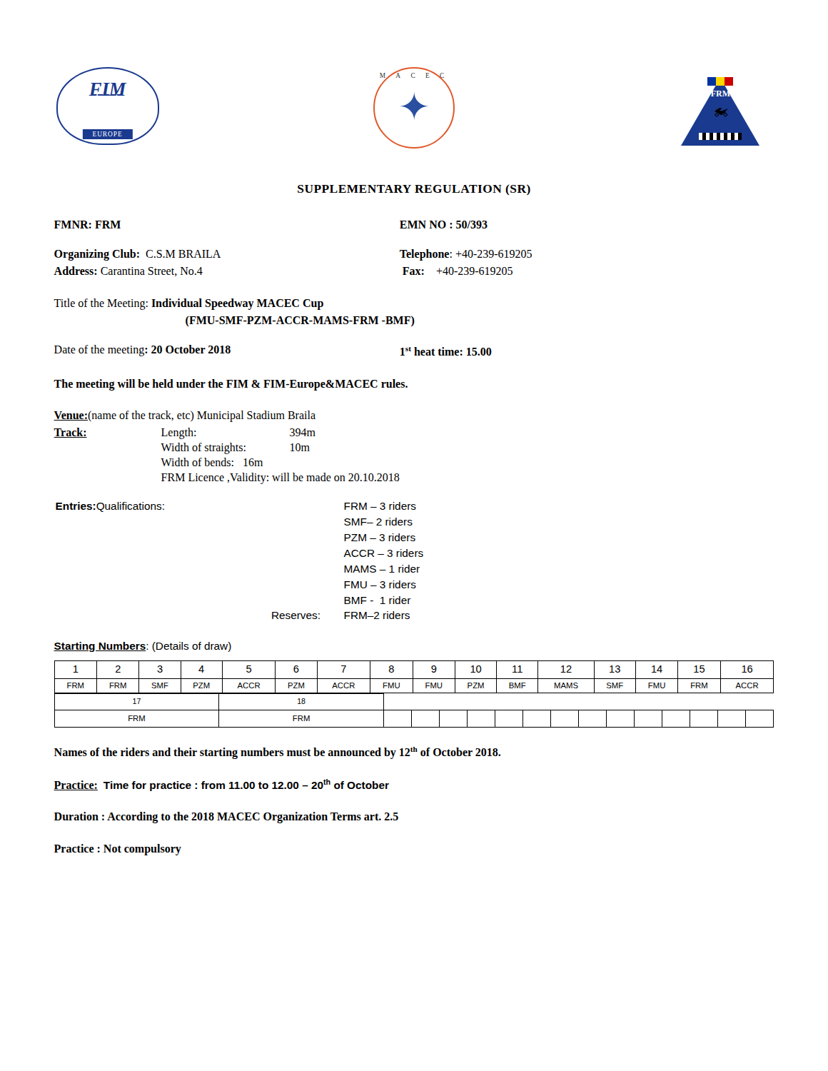FIM
━━━━━
EUROPE
M A C E C
✦
FRM
🏍
SUPPLEMENTARY REGULATION (SR)
FMNR: FRM
EMN NO : 50/393
Organizing Club: C.S.M BRAILA
Telephone: +40-239-619205
Address: Carantina Street, No.4
Fax: +40-239-619205
Title of the Meeting: Individual Speedway MACEC Cup
(FMU-SMF-PZM-ACCR-MAMS-FRM -BMF)
Date of the meeting: 20 October 2018
1st heat time: 15.00
The meeting will be held under the FIM & FIM-Europe&MACEC rules.
Venue:(name of the track, etc) Municipal Stadium Braila
Track:
Length:
394m
Width of straights:
10m
Width of bends: 16m
FRM Licence ,Validity: will be made on 20.10.2018
| Entries: Qualifications: | | FRM – 3 riders |
| | | SMF– 2 riders |
| | | PZM – 3 riders |
| | | ACCR – 3 riders |
| | | MAMS – 1 rider |
| | | FMU – 3 riders |
| | | BMF - 1 rider |
| | Reserves: | FRM–2 riders |
Starting Numbers: (Details of draw)
| 1 | 2 | 3 | 4 | 5 | 6 | 7 | 8 | 9 | 10 | 11 | 12 | 13 | 14 | 15 | 16 |
| FRM | FRM | SMF | PZM | ACCR | PZM | ACCR | FMU | FMU | PZM | BMF | MAMS | SMF | FMU | FRM | ACCR |
| 17 | 18 | | | | | | | | | | | | | | |
| FRM | FRM | | | | | | | | | | | | | | |
Names of the riders and their starting numbers must be announced by 12th of October 2018.
Practice: Time for practice : from 11.00 to 12.00 – 20th of October
Duration : According to the 2018 MACEC Organization Terms art. 2.5
Practice : Not compulsory